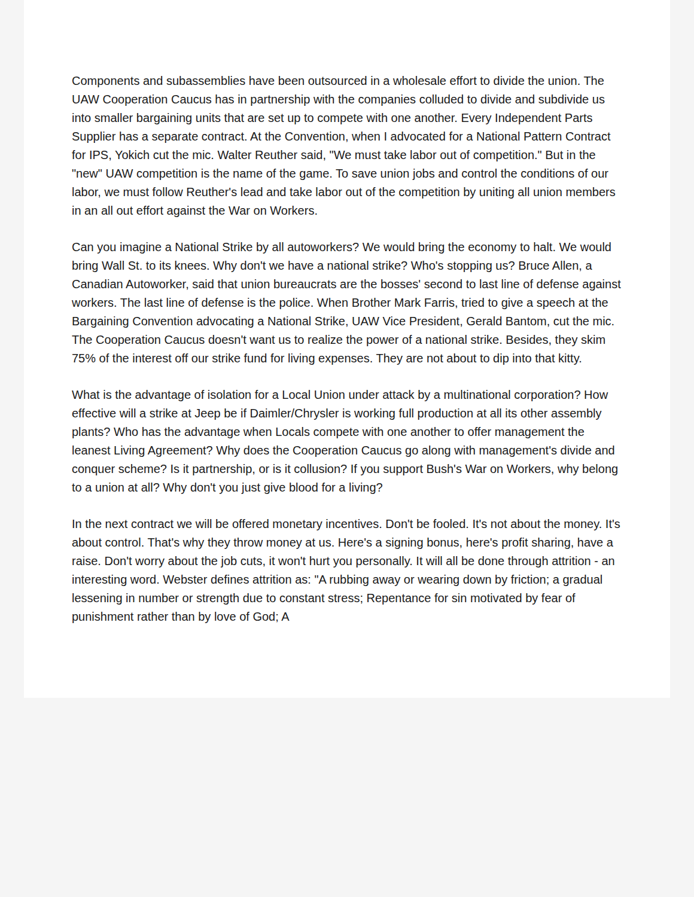Components and subassemblies have been outsourced in a wholesale effort to divide the union. The UAW Cooperation Caucus has in partnership with the companies colluded to divide and subdivide us into smaller bargaining units that are set up to compete with one another. Every Independent Parts Supplier has a separate contract. At the Convention, when I advocated for a National Pattern Contract for IPS, Yokich cut the mic. Walter Reuther said, "We must take labor out of competition." But in the "new" UAW competition is the name of the game. To save union jobs and control the conditions of our labor, we must follow Reuther's lead and take labor out of the competition by uniting all union members in an all out effort against the War on Workers.
Can you imagine a National Strike by all autoworkers? We would bring the economy to halt. We would bring Wall St. to its knees. Why don't we have a national strike? Who's stopping us? Bruce Allen, a Canadian Autoworker, said that union bureaucrats are the bosses' second to last line of defense against workers. The last line of defense is the police. When Brother Mark Farris, tried to give a speech at the Bargaining Convention advocating a National Strike, UAW Vice President, Gerald Bantom, cut the mic. The Cooperation Caucus doesn't want us to realize the power of a national strike. Besides, they skim 75% of the interest off our strike fund for living expenses. They are not about to dip into that kitty.
What is the advantage of isolation for a Local Union under attack by a multinational corporation? How effective will a strike at Jeep be if Daimler/Chrysler is working full production at all its other assembly plants? Who has the advantage when Locals compete with one another to offer management the leanest Living Agreement? Why does the Cooperation Caucus go along with management's divide and conquer scheme? Is it partnership, or is it collusion? If you support Bush's War on Workers, why belong to a union at all? Why don't you just give blood for a living?
In the next contract we will be offered monetary incentives. Don't be fooled. It's not about the money. It's about control. That's why they throw money at us. Here's a signing bonus, here's profit sharing, have a raise. Don't worry about the job cuts, it won't hurt you personally. It will all be done through attrition - an interesting word. Webster defines attrition as: "A rubbing away or wearing down by friction; a gradual lessening in number or strength due to constant stress; Repentance for sin motivated by fear of punishment rather than by love of God; A